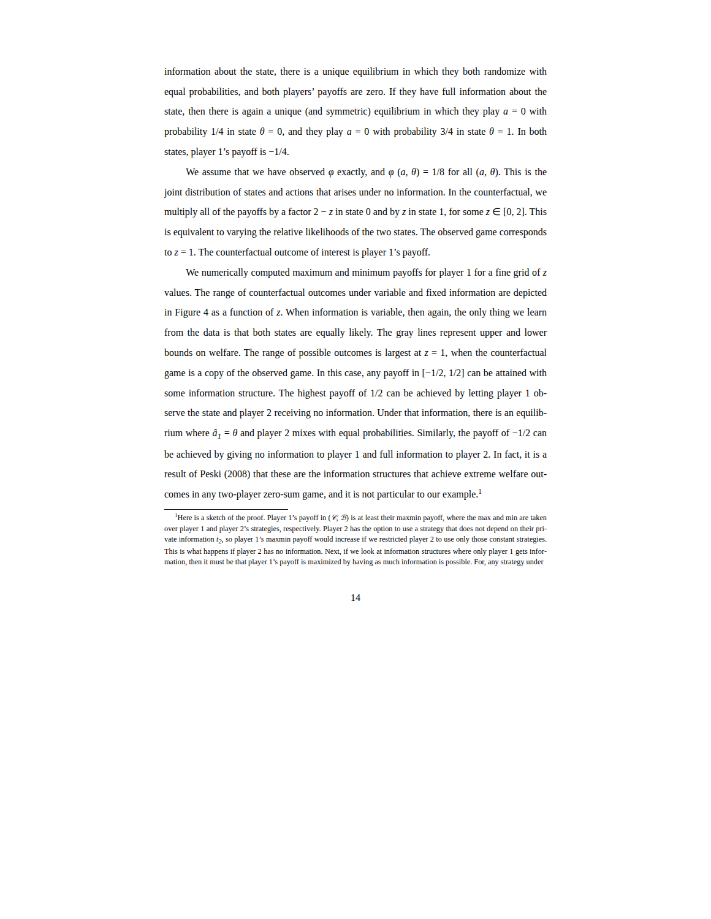information about the state, there is a unique equilibrium in which they both randomize with equal probabilities, and both players’ payoffs are zero. If they have full information about the state, then there is again a unique (and symmetric) equilibrium in which they play a = 0 with probability 1/4 in state θ = 0, and they play a = 0 with probability 3/4 in state θ = 1. In both states, player 1’s payoff is −1/4.
We assume that we have observed φ exactly, and φ (a, θ) = 1/8 for all (a, θ). This is the joint distribution of states and actions that arises under no information. In the counterfactual, we multiply all of the payoffs by a factor 2 − z in state 0 and by z in state 1, for some z ∈ [0, 2]. This is equivalent to varying the relative likelihoods of the two states. The observed game corresponds to z = 1. The counterfactual outcome of interest is player 1’s payoff.
We numerically computed maximum and minimum payoffs for player 1 for a fine grid of z values. The range of counterfactual outcomes under variable and fixed information are depicted in Figure 4 as a function of z. When information is variable, then again, the only thing we learn from the data is that both states are equally likely. The gray lines represent upper and lower bounds on welfare. The range of possible outcomes is largest at z = 1, when the counterfactual game is a copy of the observed game. In this case, any payoff in [−1/2, 1/2] can be attained with some information structure. The highest payoff of 1/2 can be achieved by letting player 1 observe the state and player 2 receiving no information. Under that information, there is an equilibrium where â1 = θ and player 2 mixes with equal probabilities. Similarly, the payoff of −1/2 can be achieved by giving no information to player 1 and full information to player 2. In fact, it is a result of Peski (2008) that these are the information structures that achieve extreme welfare outcomes in any two-player zero-sum game, and it is not particular to our example.1
1Here is a sketch of the proof. Player 1’s payoff in (𝒞, ℬ) is at least their maxmin payoff, where the max and min are taken over player 1 and player 2’s strategies, respectively. Player 2 has the option to use a strategy that does not depend on their private information t2, so player 1’s maxmin payoff would increase if we restricted player 2 to use only those constant strategies. This is what happens if player 2 has no information. Next, if we look at information structures where only player 1 gets information, then it must be that player 1’s payoff is maximized by having as much information is possible. For, any strategy under
14